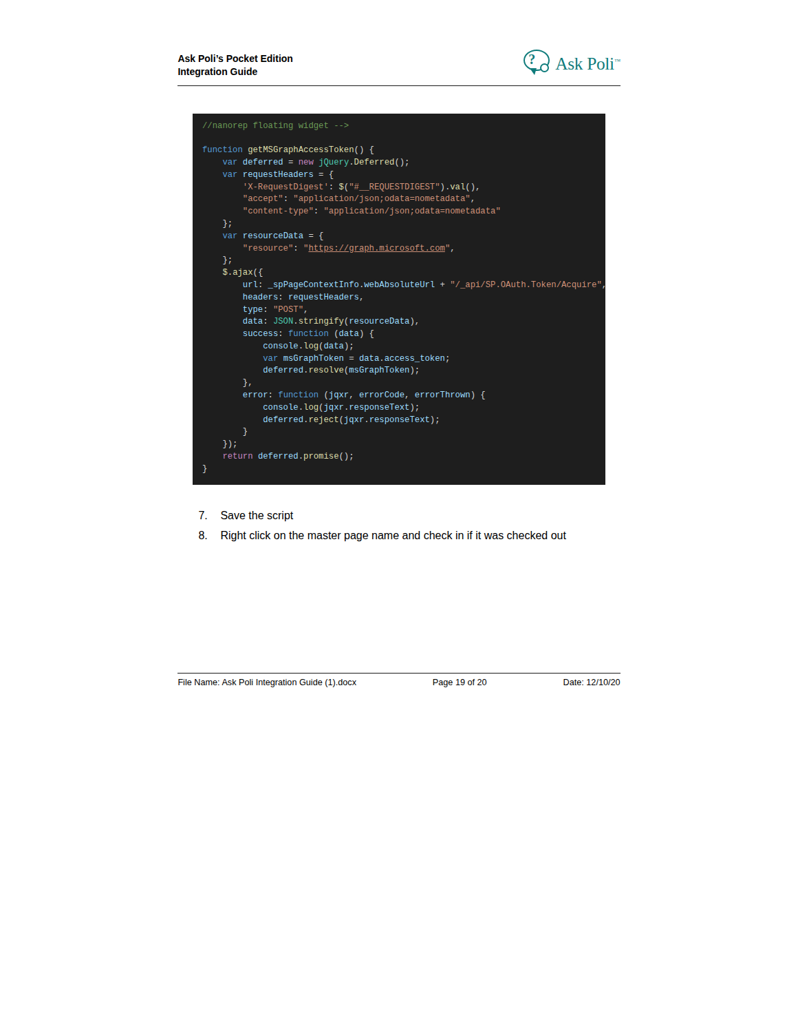Ask Poli’s Pocket Edition
Integration Guide
?
Ask Poli™
//nanorep floating widget --> function getMSGraphAccessToken() { var deferred = new jQuery.Deferred(); var requestHeaders = { 'X-RequestDigest': $("#__REQUESTDIGEST").val(), "accept": "application/json;odata=nometadata", "content-type": "application/json;odata=nometadata" }; var resourceData = { "resource": "https://graph.microsoft.com", }; $.ajax({ url: _spPageContextInfo.webAbsoluteUrl + "/_api/SP.OAuth.Token/Acquire", headers: requestHeaders, type: "POST", data: JSON.stringify(resourceData), success: function (data) { console.log(data); var msGraphToken = data.access_token; deferred.resolve(msGraphToken); }, error: function (jqxr, errorCode, errorThrown) { console.log(jqxr.responseText); deferred.reject(jqxr.responseText); } }); return deferred.promise(); }
Save the script
Right click on the master page name and check in if it was checked out
File Name: Ask Poli Integration Guide (1).docx
Page 19 of 20
Date: 12/10/20